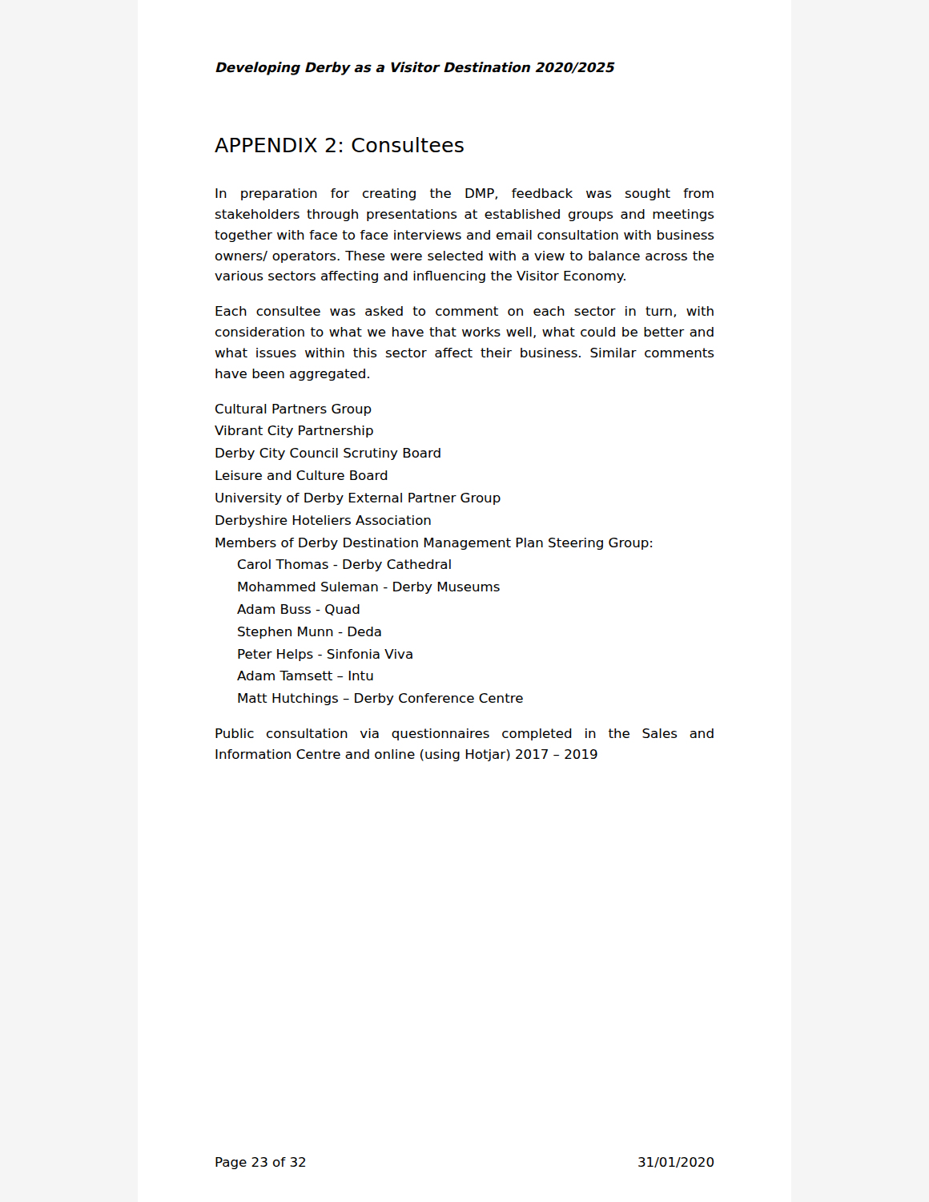Developing Derby as a Visitor Destination 2020/2025
APPENDIX 2: Consultees
In preparation for creating the DMP, feedback was sought from stakeholders through presentations at established groups and meetings together with face to face interviews and email consultation with business owners/ operators. These were selected with a view to balance across the various sectors affecting and influencing the Visitor Economy.
Each consultee was asked to comment on each sector in turn, with consideration to what we have that works well, what could be better and what issues within this sector affect their business. Similar comments have been aggregated.
Cultural Partners Group
Vibrant City Partnership
Derby City Council Scrutiny Board
Leisure and Culture Board
University of Derby External Partner Group
Derbyshire Hoteliers Association
Members of Derby Destination Management Plan Steering Group:
Carol Thomas - Derby Cathedral
Mohammed Suleman - Derby Museums
Adam Buss - Quad
Stephen Munn - Deda
Peter Helps - Sinfonia Viva
Adam Tamsett – Intu
Matt Hutchings – Derby Conference Centre
Public consultation via questionnaires completed in the Sales and Information Centre and online (using Hotjar) 2017 – 2019
Page 23 of 32 31/01/2020